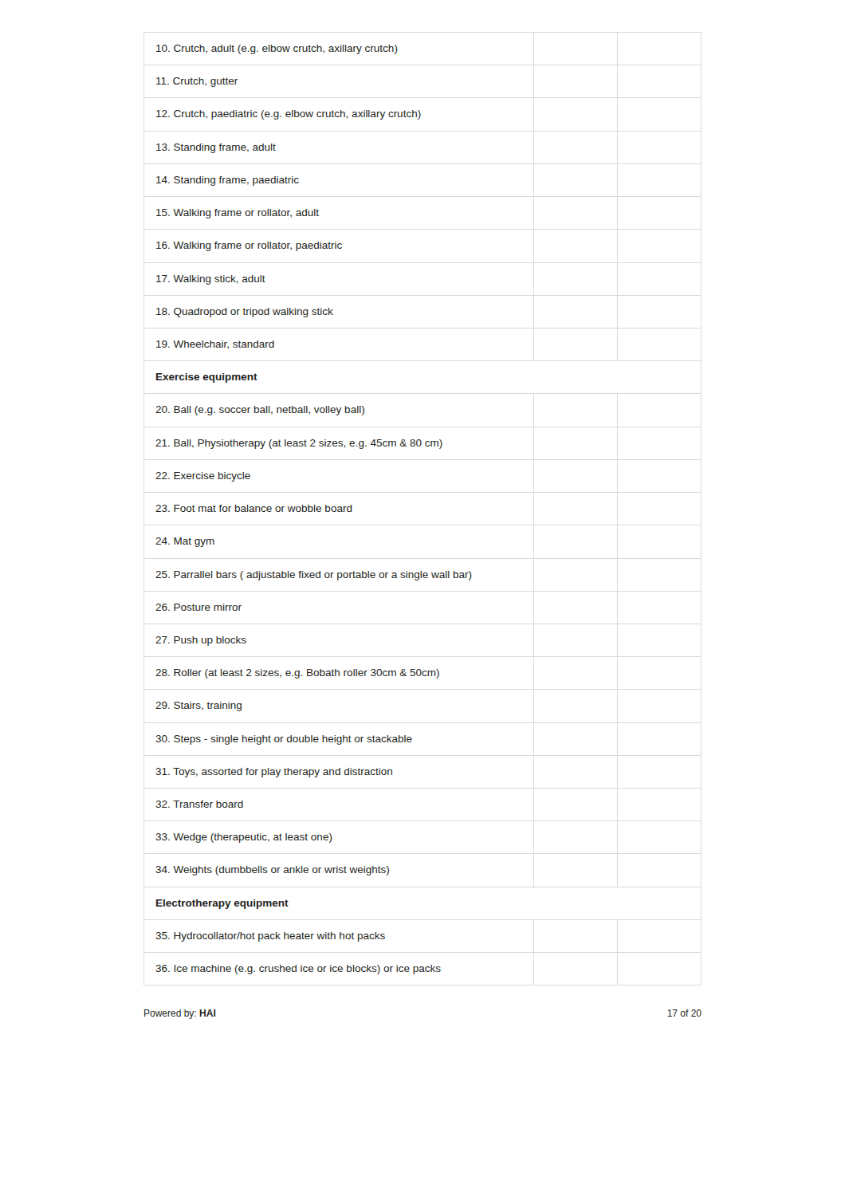| 10. Crutch, adult (e.g. elbow crutch, axillary crutch) | | |
| 11. Crutch, gutter | | |
| 12. Crutch, paediatric (e.g. elbow crutch, axillary crutch) | | |
| 13. Standing frame, adult | | |
| 14. Standing frame, paediatric | | |
| 15. Walking frame or rollator, adult | | |
| 16. Walking frame or rollator, paediatric | | |
| 17. Walking stick, adult | | |
| 18. Quadropod or tripod walking stick | | |
| 19. Wheelchair, standard | | |
| Exercise equipment |
| 20. Ball (e.g. soccer ball, netball, volley ball) | | |
| 21. Ball, Physiotherapy (at least 2 sizes, e.g. 45cm & 80 cm) | | |
| 22. Exercise bicycle | | |
| 23. Foot mat for balance or wobble board | | |
| 24. Mat gym | | |
| 25. Parrallel bars ( adjustable fixed or portable or a single wall bar) | | |
| 26. Posture mirror | | |
| 27. Push up blocks | | |
| 28. Roller (at least 2 sizes, e.g. Bobath roller 30cm & 50cm) | | |
| 29. Stairs, training | | |
| 30. Steps - single height or double height or stackable | | |
| 31. Toys, assorted for play therapy and distraction | | |
| 32. Transfer board | | |
| 33. Wedge (therapeutic, at least one) | | |
| 34. Weights (dumbbells or ankle or wrist weights) | | |
| Electrotherapy equipment |
| 35. Hydrocollator/hot pack heater with hot packs | | |
| 36. Ice machine (e.g. crushed ice or ice blocks) or ice packs | | |
Powered by: HAI
17 of 20